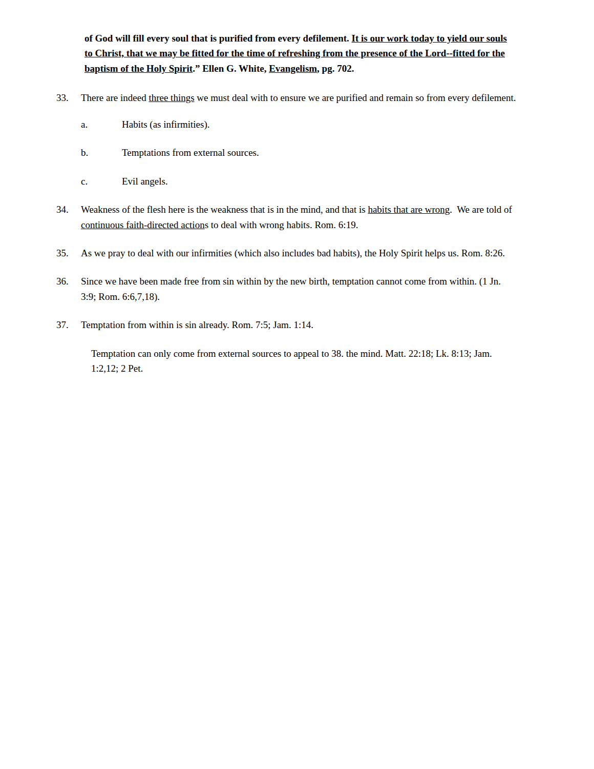of God will fill every soul that is purified from every defilement. It is our work today to yield our souls to Christ, that we may be fitted for the time of refreshing from the presence of the Lord--fitted for the baptism of the Holy Spirit.” Ellen G. White, Evangelism, pg. 702.
33. There are indeed three things we must deal with to ensure we are purified and remain so from every defilement.
a. Habits (as infirmities).
b. Temptations from external sources.
c. Evil angels.
34. Weakness of the flesh here is the weakness that is in the mind, and that is habits that are wrong. We are told of continuous faith-directed actions to deal with wrong habits. Rom. 6:19.
35. As we pray to deal with our infirmities (which also includes bad habits), the Holy Spirit helps us. Rom. 8:26.
36. Since we have been made free from sin within by the new birth, temptation cannot come from within. (1 Jn. 3:9; Rom. 6:6,7,18).
37. Temptation from within is sin already. Rom. 7:5; Jam. 1:14.
Temptation can only come from external sources to appeal to 38. the mind. Matt. 22:18; Lk. 8:13; Jam. 1:2,12; 2 Pet.